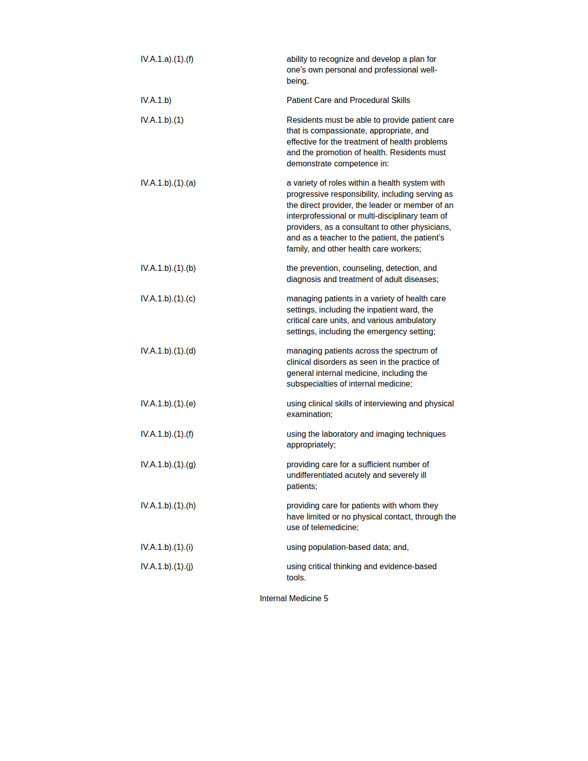| IV.A.1.a).(1).(f) | | ability to recognize and develop a plan for one’s own personal and professional well-being. |
| IV.A.1.b) | | Patient Care and Procedural Skills |
| IV.A.1.b).(1) | | Residents must be able to provide patient care that is compassionate, appropriate, and effective for the treatment of health problems and the promotion of health. Residents must demonstrate competence in: |
| IV.A.1.b).(1).(a) | | a variety of roles within a health system with progressive responsibility, including serving as the direct provider, the leader or member of an interprofessional or multi-disciplinary team of providers, as a consultant to other physicians, and as a teacher to the patient, the patient’s family, and other health care workers; |
| IV.A.1.b).(1).(b) | | the prevention, counseling, detection, and diagnosis and treatment of adult diseases; |
| IV.A.1.b).(1).(c) | | managing patients in a variety of health care settings, including the inpatient ward, the critical care units, and various ambulatory settings, including the emergency setting; |
| IV.A.1.b).(1).(d) | | managing patients across the spectrum of clinical disorders as seen in the practice of general internal medicine, including the subspecialties of internal medicine; |
| IV.A.1.b).(1).(e) | | using clinical skills of interviewing and physical examination; |
| IV.A.1.b).(1).(f) | | using the laboratory and imaging techniques appropriately; |
| IV.A.1.b).(1).(g) | | providing care for a sufficient number of undifferentiated acutely and severely ill patients; |
| IV.A.1.b).(1).(h) | | providing care for patients with whom they have limited or no physical contact, through the use of telemedicine; |
| IV.A.1.b).(1).(i) | | using population-based data; and, |
| IV.A.1.b).(1).(j) | | using critical thinking and evidence-based tools. |
Internal Medicine 5